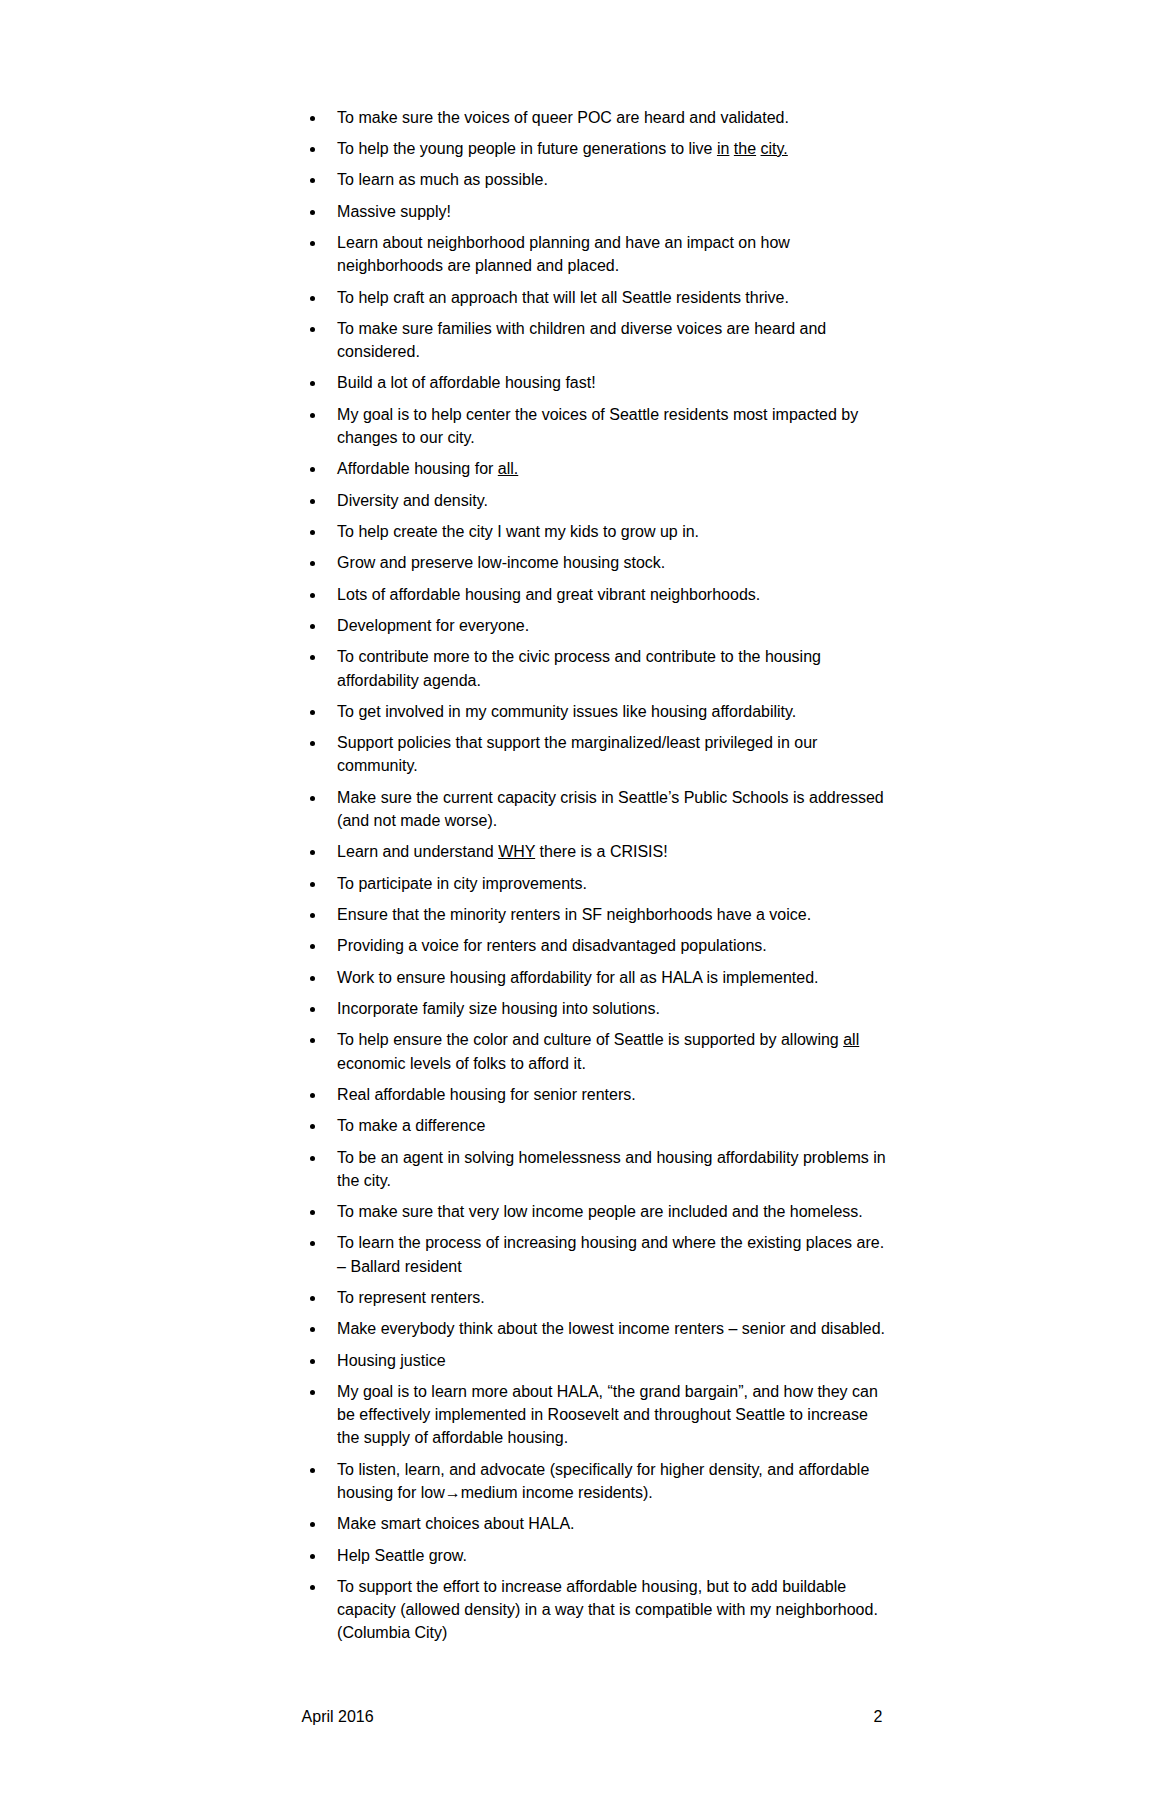To make sure the voices of queer POC are heard and validated.
To help the young people in future generations to live in the city.
To learn as much as possible.
Massive supply!
Learn about neighborhood planning and have an impact on how neighborhoods are planned and placed.
To help craft an approach that will let all Seattle residents thrive.
To make sure families with children and diverse voices are heard and considered.
Build a lot of affordable housing fast!
My goal is to help center the voices of Seattle residents most impacted by changes to our city.
Affordable housing for all.
Diversity and density.
To help create the city I want my kids to grow up in.
Grow and preserve low-income housing stock.
Lots of affordable housing and great vibrant neighborhoods.
Development for everyone.
To contribute more to the civic process and contribute to the housing affordability agenda.
To get involved in my community issues like housing affordability.
Support policies that support the marginalized/least privileged in our community.
Make sure the current capacity crisis in Seattle’s Public Schools is addressed (and not made worse).
Learn and understand WHY there is a CRISIS!
To participate in city improvements.
Ensure that the minority renters in SF neighborhoods have a voice.
Providing a voice for renters and disadvantaged populations.
Work to ensure housing affordability for all as HALA is implemented.
Incorporate family size housing into solutions.
To help ensure the color and culture of Seattle is supported by allowing all economic levels of folks to afford it.
Real affordable housing for senior renters.
To make a difference
To be an agent in solving homelessness and housing affordability problems in the city.
To make sure that very low income people are included and the homeless.
To learn the process of increasing housing and where the existing places are. – Ballard resident
To represent renters.
Make everybody think about the lowest income renters – senior and disabled.
Housing justice
My goal is to learn more about HALA, “the grand bargain”, and how they can be effectively implemented in Roosevelt and throughout Seattle to increase the supply of affordable housing.
To listen, learn, and advocate (specifically for higher density, and affordable housing for low→medium income residents).
Make smart choices about HALA.
Help Seattle grow.
To support the effort to increase affordable housing, but to add buildable capacity (allowed density) in a way that is compatible with my neighborhood. (Columbia City)
April 2016 2